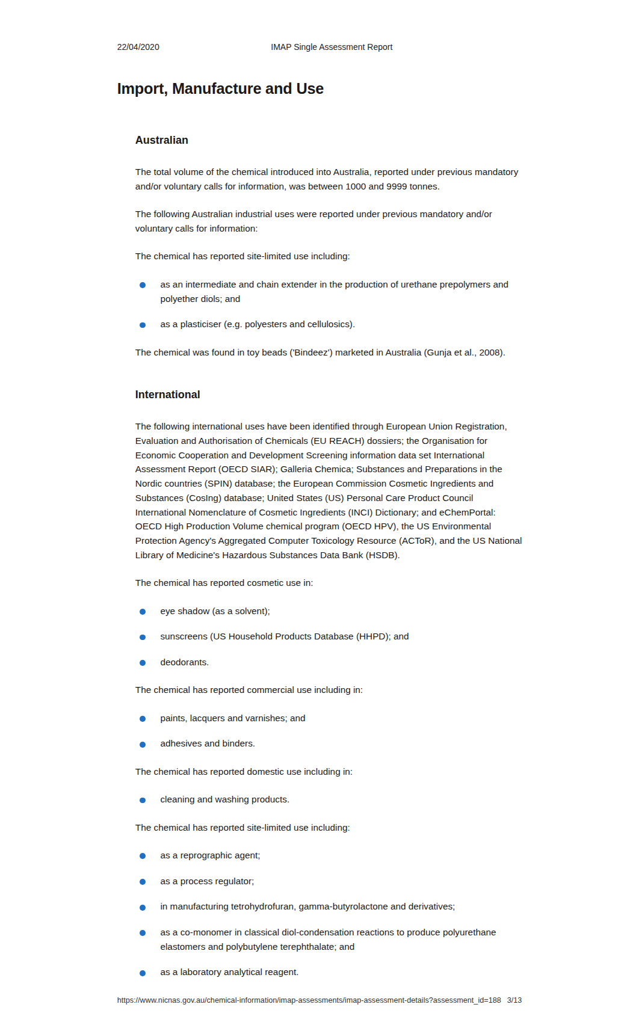22/04/2020
IMAP Single Assessment Report
Import, Manufacture and Use
Australian
The total volume of the chemical introduced into Australia, reported under previous mandatory and/or voluntary calls for information, was between 1000 and 9999 tonnes.
The following Australian industrial uses were reported under previous mandatory and/or voluntary calls for information:
The chemical has reported site-limited use including:
as an intermediate and chain extender in the production of urethane prepolymers and polyether diols; and
as a plasticiser (e.g. polyesters and cellulosics).
The chemical was found in toy beads ('Bindeez') marketed in Australia (Gunja et al., 2008).
International
The following international uses have been identified through European Union Registration, Evaluation and Authorisation of Chemicals (EU REACH) dossiers; the Organisation for Economic Cooperation and Development Screening information data set International Assessment Report (OECD SIAR); Galleria Chemica; Substances and Preparations in the Nordic countries (SPIN) database; the European Commission Cosmetic Ingredients and Substances (CosIng) database; United States (US) Personal Care Product Council International Nomenclature of Cosmetic Ingredients (INCI) Dictionary; and eChemPortal: OECD High Production Volume chemical program (OECD HPV), the US Environmental Protection Agency's Aggregated Computer Toxicology Resource (ACToR), and the US National Library of Medicine's Hazardous Substances Data Bank (HSDB).
The chemical has reported cosmetic use in:
eye shadow (as a solvent);
sunscreens (US Household Products Database (HHPD); and
deodorants.
The chemical has reported commercial use including in:
paints, lacquers and varnishes; and
adhesives and binders.
The chemical has reported domestic use including in:
cleaning and washing products.
The chemical has reported site-limited use including:
as a reprographic agent;
as a process regulator;
in manufacturing tetrohydrofuran, gamma-butyrolactone and derivatives;
as a co-monomer in classical diol-condensation reactions to produce polyurethane elastomers and polybutylene terephthalate; and
as a laboratory analytical reagent.
https://www.nicnas.gov.au/chemical-information/imap-assessments/imap-assessment-details?assessment_id=188
3/13